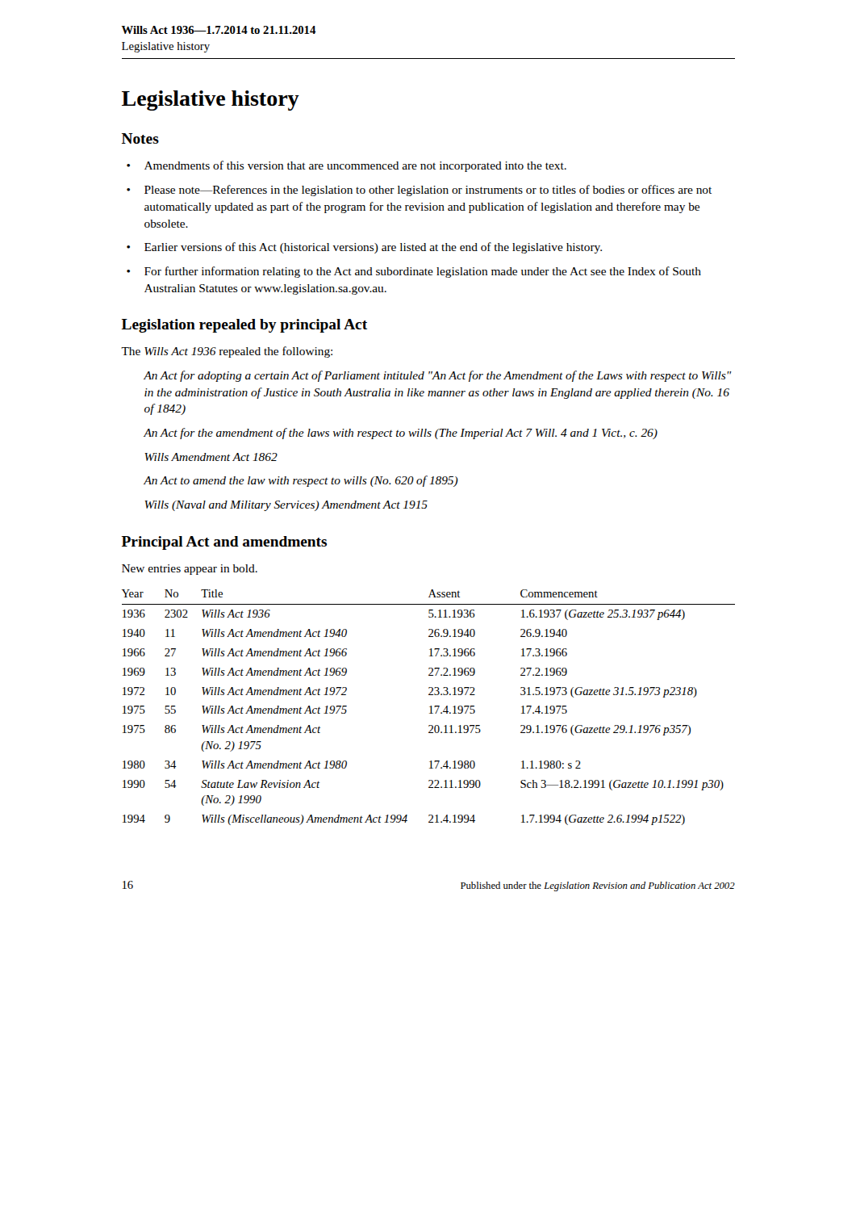Wills Act 1936—1.7.2014 to 21.11.2014
Legislative history
Legislative history
Notes
Amendments of this version that are uncommenced are not incorporated into the text.
Please note—References in the legislation to other legislation or instruments or to titles of bodies or offices are not automatically updated as part of the program for the revision and publication of legislation and therefore may be obsolete.
Earlier versions of this Act (historical versions) are listed at the end of the legislative history.
For further information relating to the Act and subordinate legislation made under the Act see the Index of South Australian Statutes or www.legislation.sa.gov.au.
Legislation repealed by principal Act
The Wills Act 1936 repealed the following:
An Act for adopting a certain Act of Parliament intituled "An Act for the Amendment of the Laws with respect to Wills" in the administration of Justice in South Australia in like manner as other laws in England are applied therein (No. 16 of 1842)
An Act for the amendment of the laws with respect to wills (The Imperial Act 7 Will. 4 and 1 Vict., c. 26)
Wills Amendment Act 1862
An Act to amend the law with respect to wills (No. 620 of 1895)
Wills (Naval and Military Services) Amendment Act 1915
Principal Act and amendments
New entries appear in bold.
| Year | No | Title | Assent | Commencement |
| --- | --- | --- | --- | --- |
| 1936 | 2302 | Wills Act 1936 | 5.11.1936 | 1.6.1937 ( Gazette 25.3.1937 p644 ) |
| 1940 | 11 | Wills Act Amendment Act 1940 | 26.9.1940 | 26.9.1940 |
| 1966 | 27 | Wills Act Amendment Act 1966 | 17.3.1966 | 17.3.1966 |
| 1969 | 13 | Wills Act Amendment Act 1969 | 27.2.1969 | 27.2.1969 |
| 1972 | 10 | Wills Act Amendment Act 1972 | 23.3.1972 | 31.5.1973 ( Gazette 31.5.1973 p2318 ) |
| 1975 | 55 | Wills Act Amendment Act 1975 | 17.4.1975 | 17.4.1975 |
| 1975 | 86 | Wills Act Amendment Act (No. 2) 1975 | 20.11.1975 | 29.1.1976 ( Gazette 29.1.1976 p357 ) |
| 1980 | 34 | Wills Act Amendment Act 1980 | 17.4.1980 | 1.1.1980: s 2 |
| 1990 | 54 | Statute Law Revision Act (No. 2) 1990 | 22.11.1990 | Sch 3—18.2.1991 ( Gazette 10.1.1991 p30 ) |
| 1994 | 9 | Wills (Miscellaneous) Amendment Act 1994 | 21.4.1994 | 1.7.1994 ( Gazette 2.6.1994 p1522 ) |
16
Published under the Legislation Revision and Publication Act 2002